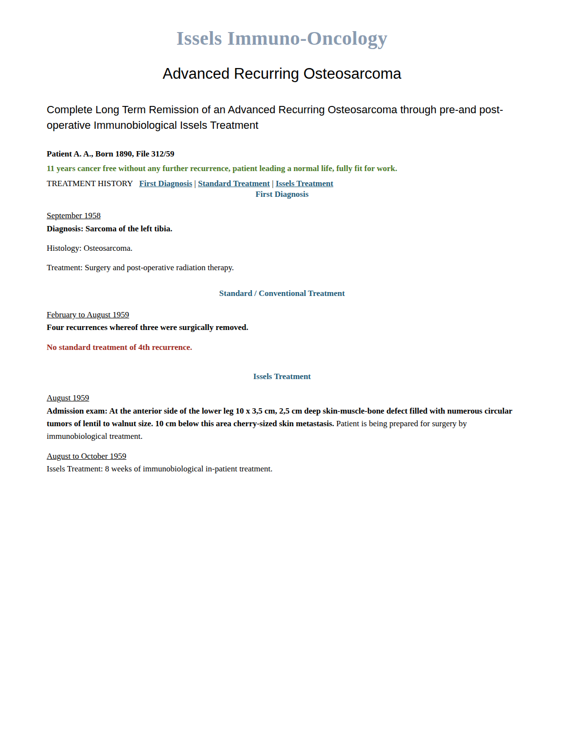Issels Immuno-Oncology
Advanced Recurring Osteosarcoma
Complete Long Term Remission of an Advanced Recurring Osteosarcoma through pre-and post-operative Immunobiological Issels Treatment
Patient A. A., Born 1890, File 312/59
11 years cancer free without any further recurrence, patient leading a normal life, fully fit for work.
TREATMENT HISTORY First Diagnosis | Standard Treatment | Issels Treatment
First Diagnosis
September 1958
Diagnosis: Sarcoma of the left tibia.
Histology: Osteosarcoma.
Treatment: Surgery and post-operative radiation therapy.
Standard / Conventional Treatment
February to August 1959
Four recurrences whereof three were surgically removed.
No standard treatment of 4th recurrence.
Issels Treatment
August 1959
Admission exam: At the anterior side of the lower leg 10 x 3,5 cm, 2,5 cm deep skin-muscle-bone defect filled with numerous circular tumors of lentil to walnut size. 10 cm below this area cherry-sized skin metastasis. Patient is being prepared for surgery by immunobiological treatment.
August to October 1959
Issels Treatment: 8 weeks of immunobiological in-patient treatment.